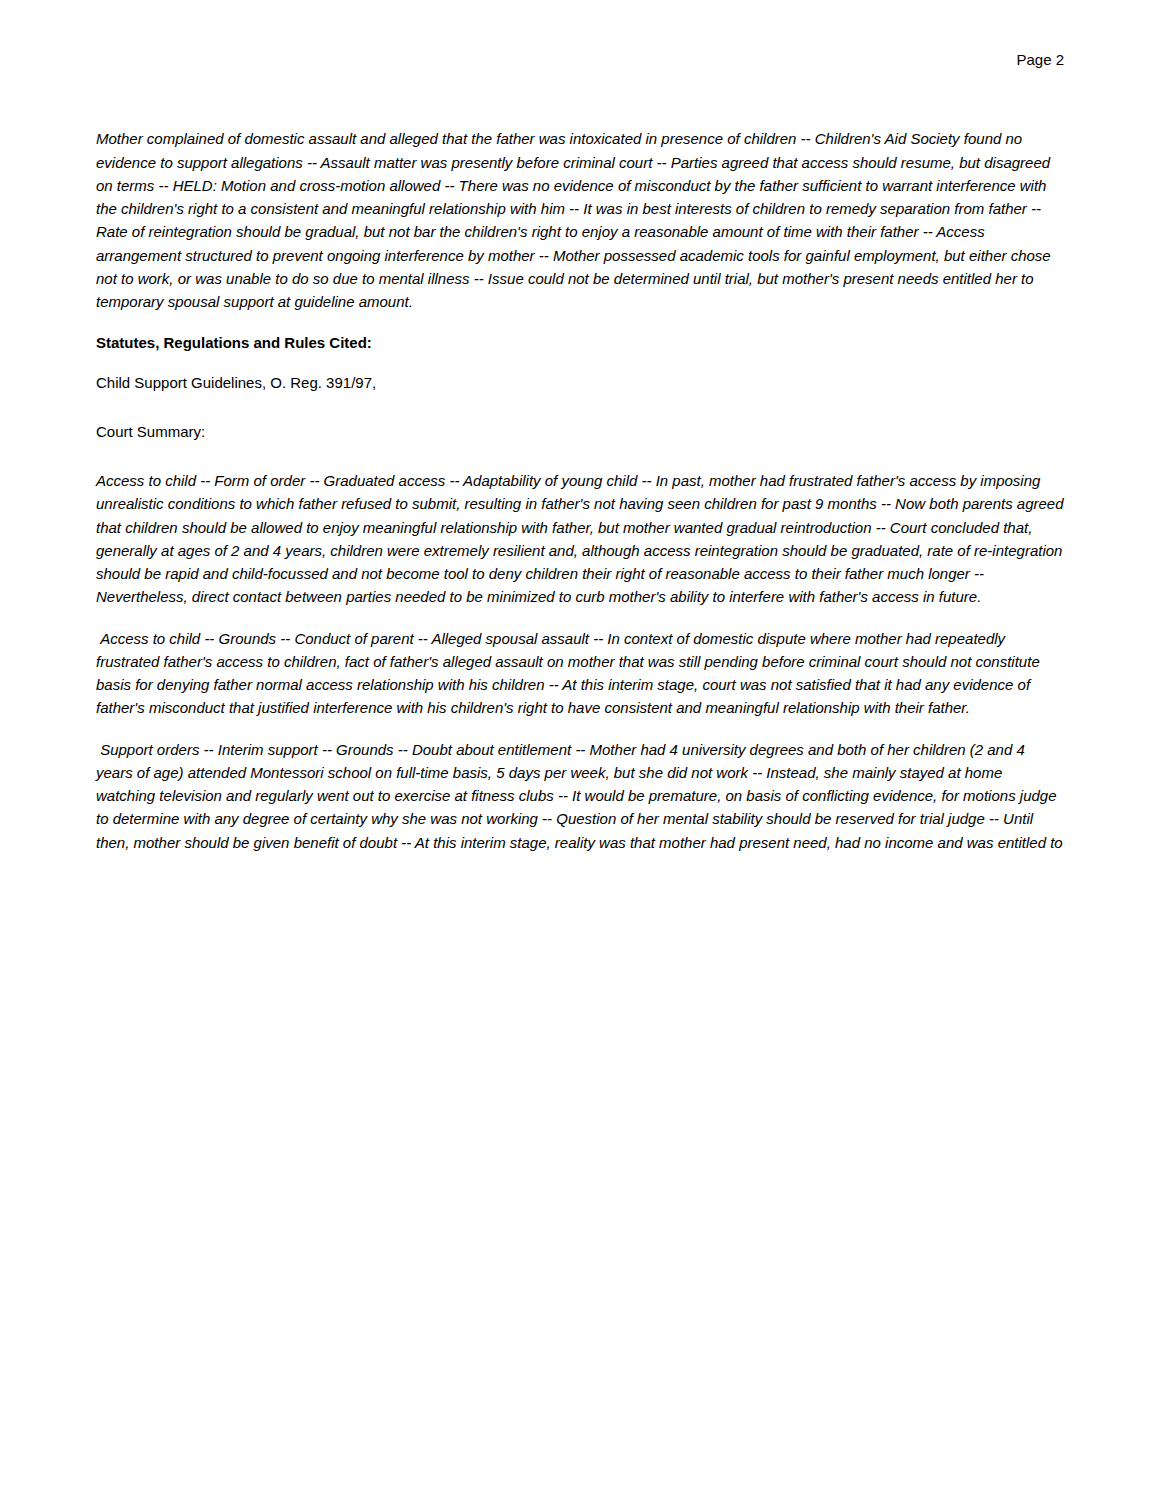Page 2
Mother complained of domestic assault and alleged that the father was intoxicated in presence of children -- Children's Aid Society found no evidence to support allegations -- Assault matter was presently before criminal court -- Parties agreed that access should resume, but disagreed on terms -- HELD: Motion and cross-motion allowed -- There was no evidence of misconduct by the father sufficient to warrant interference with the children's right to a consistent and meaningful relationship with him -- It was in best interests of children to remedy separation from father -- Rate of reintegration should be gradual, but not bar the children's right to enjoy a reasonable amount of time with their father -- Access arrangement structured to prevent ongoing interference by mother -- Mother possessed academic tools for gainful employment, but either chose not to work, or was unable to do so due to mental illness -- Issue could not be determined until trial, but mother's present needs entitled her to temporary spousal support at guideline amount.
Statutes, Regulations and Rules Cited:
Child Support Guidelines, O. Reg. 391/97,
Court Summary:
Access to child -- Form of order -- Graduated access -- Adaptability of young child -- In past, mother had frustrated father's access by imposing unrealistic conditions to which father refused to submit, resulting in father's not having seen children for past 9 months -- Now both parents agreed that children should be allowed to enjoy meaningful relationship with father, but mother wanted gradual reintroduction -- Court concluded that, generally at ages of 2 and 4 years, children were extremely resilient and, although access reintegration should be graduated, rate of re-integration should be rapid and child-focussed and not become tool to deny children their right of reasonable access to their father much longer -- Nevertheless, direct contact between parties needed to be minimized to curb mother's ability to interfere with father's access in future.
Access to child -- Grounds -- Conduct of parent -- Alleged spousal assault -- In context of domestic dispute where mother had repeatedly frustrated father's access to children, fact of father's alleged assault on mother that was still pending before criminal court should not constitute basis for denying father normal access relationship with his children -- At this interim stage, court was not satisfied that it had any evidence of father's misconduct that justified interference with his children's right to have consistent and meaningful relationship with their father.
Support orders -- Interim support -- Grounds -- Doubt about entitlement -- Mother had 4 university degrees and both of her children (2 and 4 years of age) attended Montessori school on full-time basis, 5 days per week, but she did not work -- Instead, she mainly stayed at home watching television and regularly went out to exercise at fitness clubs -- It would be premature, on basis of conflicting evidence, for motions judge to determine with any degree of certainty why she was not working -- Question of her mental stability should be reserved for trial judge -- Until then, mother should be given benefit of doubt -- At this interim stage, reality was that mother had present need, had no income and was entitled to